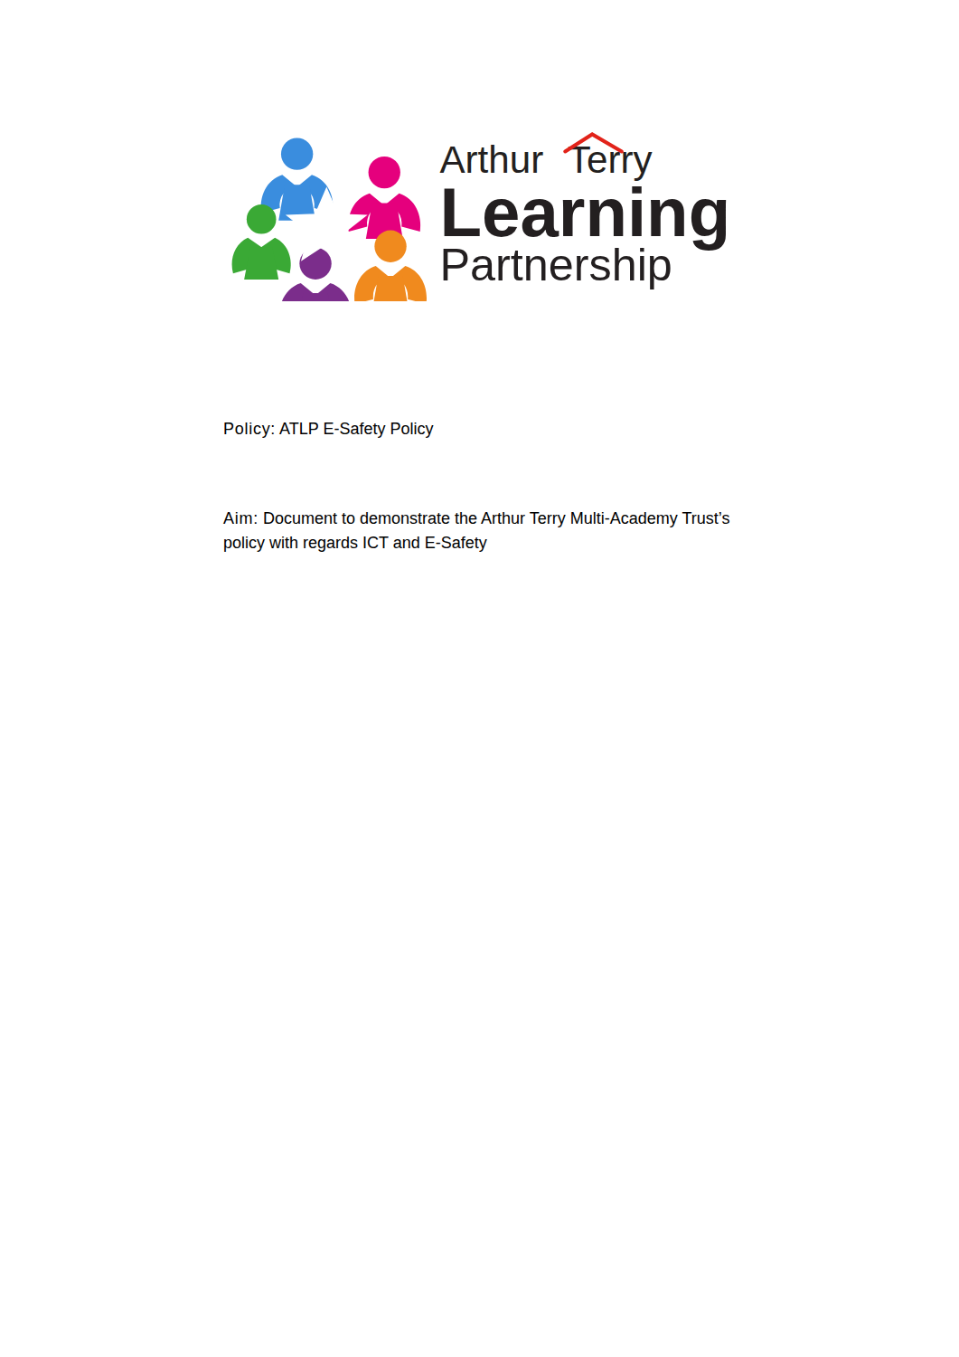Arthur Terry Learning Partnership
Policy: ATLP E-Safety Policy
Aim: Document to demonstrate the Arthur Terry Multi-Academy Trust’s policy with regards ICT and E-Safety